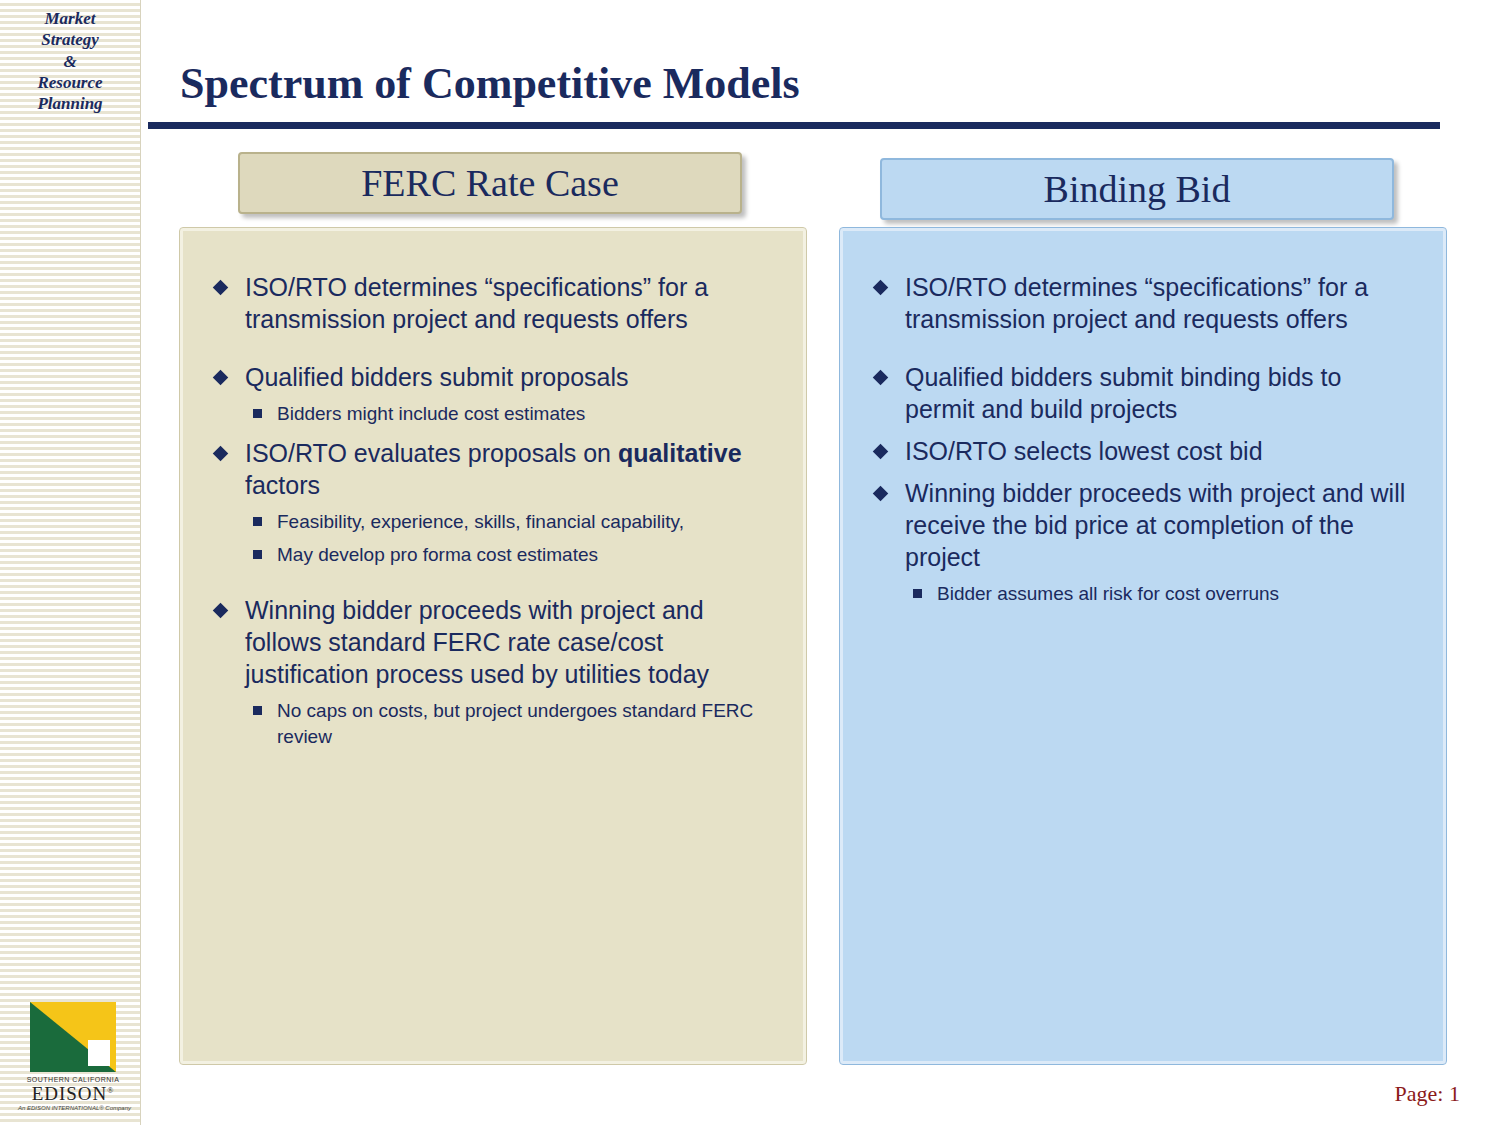Market
Strategy
&
Resource
Planning
SOUTHERN CALIFORNIA
EDISON®
An EDISON INTERNATIONAL® Company
Spectrum of Competitive Models
FERC Rate Case
Binding Bid
ISO/RTO determines “specifications” for a transmission project and requests offers
Qualified bidders submit proposals
Bidders might include cost estimates
ISO/RTO evaluates proposals on qualitative factors
Feasibility, experience, skills, financial capability,
May develop pro forma cost estimates
Winning bidder proceeds with project and follows standard FERC rate case/cost justification process used by utilities today
No caps on costs, but project undergoes standard FERC review
ISO/RTO determines “specifications” for a transmission project and requests offers
Qualified bidders submit binding bids to permit and build projects
ISO/RTO selects lowest cost bid
Winning bidder proceeds with project and will receive the bid price at completion of the project
Bidder assumes all risk for cost overruns
Page: 1